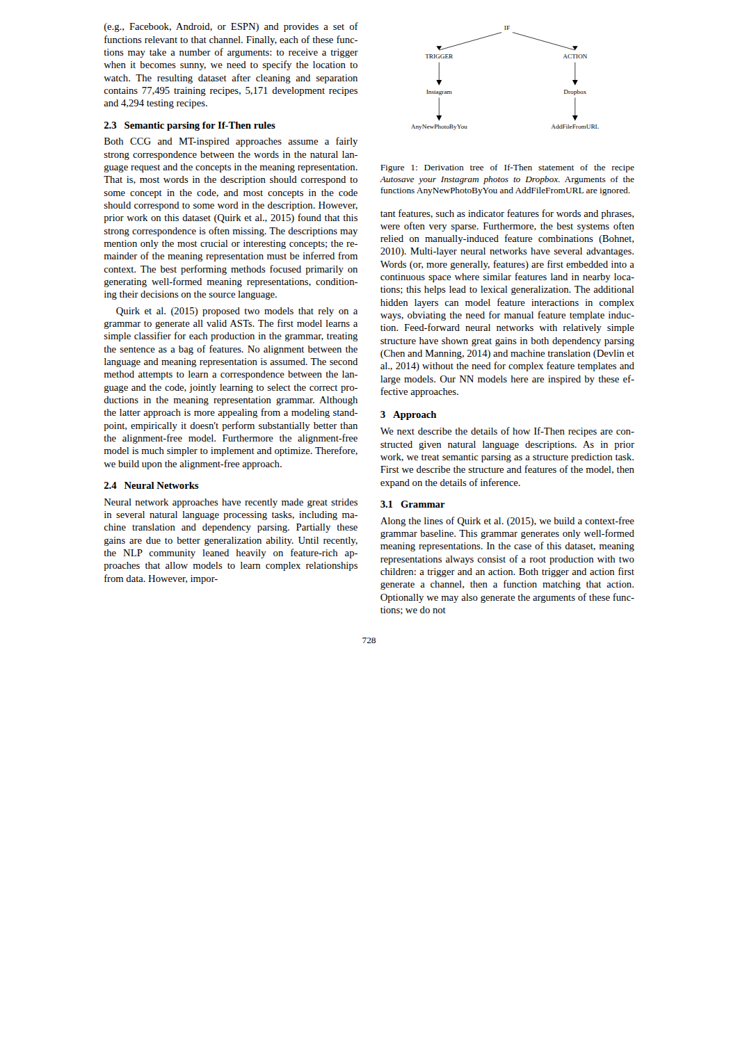(e.g., Facebook, Android, or ESPN) and provides a set of functions relevant to that channel. Finally, each of these functions may take a number of arguments: to receive a trigger when it becomes sunny, we need to specify the location to watch. The resulting dataset after cleaning and separation contains 77,495 training recipes, 5,171 development recipes and 4,294 testing recipes.
2.3 Semantic parsing for If-Then rules
Both CCG and MT-inspired approaches assume a fairly strong correspondence between the words in the natural language request and the concepts in the meaning representation. That is, most words in the description should correspond to some concept in the code, and most concepts in the code should correspond to some word in the description. However, prior work on this dataset (Quirk et al., 2015) found that this strong correspondence is often missing. The descriptions may mention only the most crucial or interesting concepts; the remainder of the meaning representation must be inferred from context. The best performing methods focused primarily on generating well-formed meaning representations, conditioning their decisions on the source language.
Quirk et al. (2015) proposed two models that rely on a grammar to generate all valid ASTs. The first model learns a simple classifier for each production in the grammar, treating the sentence as a bag of features. No alignment between the language and meaning representation is assumed. The second method attempts to learn a correspondence between the language and the code, jointly learning to select the correct productions in the meaning representation grammar. Although the latter approach is more appealing from a modeling standpoint, empirically it doesn't perform substantially better than the alignment-free model. Furthermore the alignment-free model is much simpler to implement and optimize. Therefore, we build upon the alignment-free approach.
2.4 Neural Networks
Neural network approaches have recently made great strides in several natural language processing tasks, including machine translation and dependency parsing. Partially these gains are due to better generalization ability. Until recently, the NLP community leaned heavily on feature-rich approaches that allow models to learn complex relationships from data. However, impor-
IF TRIGGER ACTION Instagram Dropbox AnyNewPhotoByYou AddFileFromURL
Figure 1: Derivation tree of If-Then statement of the recipe Autosave your Instagram photos to Dropbox. Arguments of the functions AnyNewPhotoByYou and AddFileFromURL are ignored.
tant features, such as indicator features for words and phrases, were often very sparse. Furthermore, the best systems often relied on manually-induced feature combinations (Bohnet, 2010). Multi-layer neural networks have several advantages. Words (or, more generally, features) are first embedded into a continuous space where similar features land in nearby locations; this helps lead to lexical generalization. The additional hidden layers can model feature interactions in complex ways, obviating the need for manual feature template induction. Feed-forward neural networks with relatively simple structure have shown great gains in both dependency parsing (Chen and Manning, 2014) and machine translation (Devlin et al., 2014) without the need for complex feature templates and large models. Our NN models here are inspired by these effective approaches.
3 Approach
We next describe the details of how If-Then recipes are constructed given natural language descriptions. As in prior work, we treat semantic parsing as a structure prediction task. First we describe the structure and features of the model, then expand on the details of inference.
3.1 Grammar
Along the lines of Quirk et al. (2015), we build a context-free grammar baseline. This grammar generates only well-formed meaning representations. In the case of this dataset, meaning representations always consist of a root production with two children: a trigger and an action. Both trigger and action first generate a channel, then a function matching that action. Optionally we may also generate the arguments of these functions; we do not
728